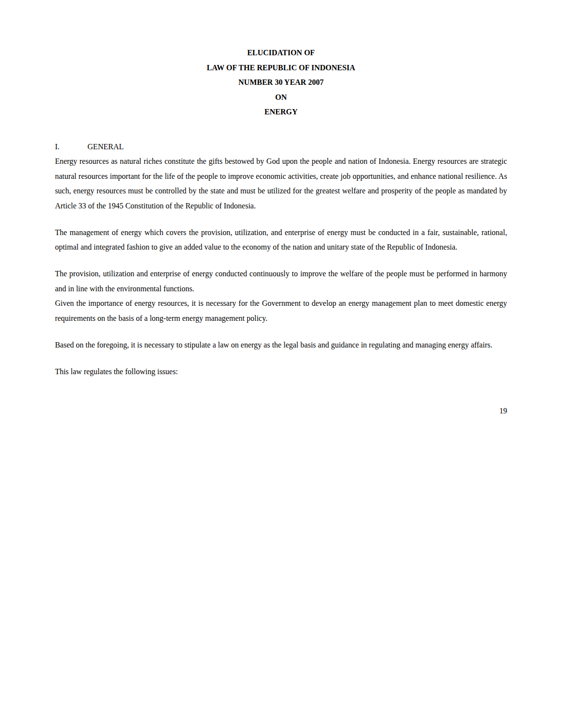ELUCIDATION OF
LAW OF THE REPUBLIC OF INDONESIA
NUMBER 30 YEAR 2007
ON
ENERGY
I. GENERAL
Energy resources as natural riches constitute the gifts bestowed by God upon the people and nation of Indonesia. Energy resources are strategic natural resources important for the life of the people to improve economic activities, create job opportunities, and enhance national resilience. As such, energy resources must be controlled by the state and must be utilized for the greatest welfare and prosperity of the people as mandated by Article 33 of the 1945 Constitution of the Republic of Indonesia.
The management of energy which covers the provision, utilization, and enterprise of energy must be conducted in a fair, sustainable, rational, optimal and integrated fashion to give an added value to the economy of the nation and unitary state of the Republic of Indonesia.
The provision, utilization and enterprise of energy conducted continuously to improve the welfare of the people must be performed in harmony and in line with the environmental functions.
Given the importance of energy resources, it is necessary for the Government to develop an energy management plan to meet domestic energy requirements on the basis of a long-term energy management policy.
Based on the foregoing, it is necessary to stipulate a law on energy as the legal basis and guidance in regulating and managing energy affairs.
This law regulates the following issues:
19